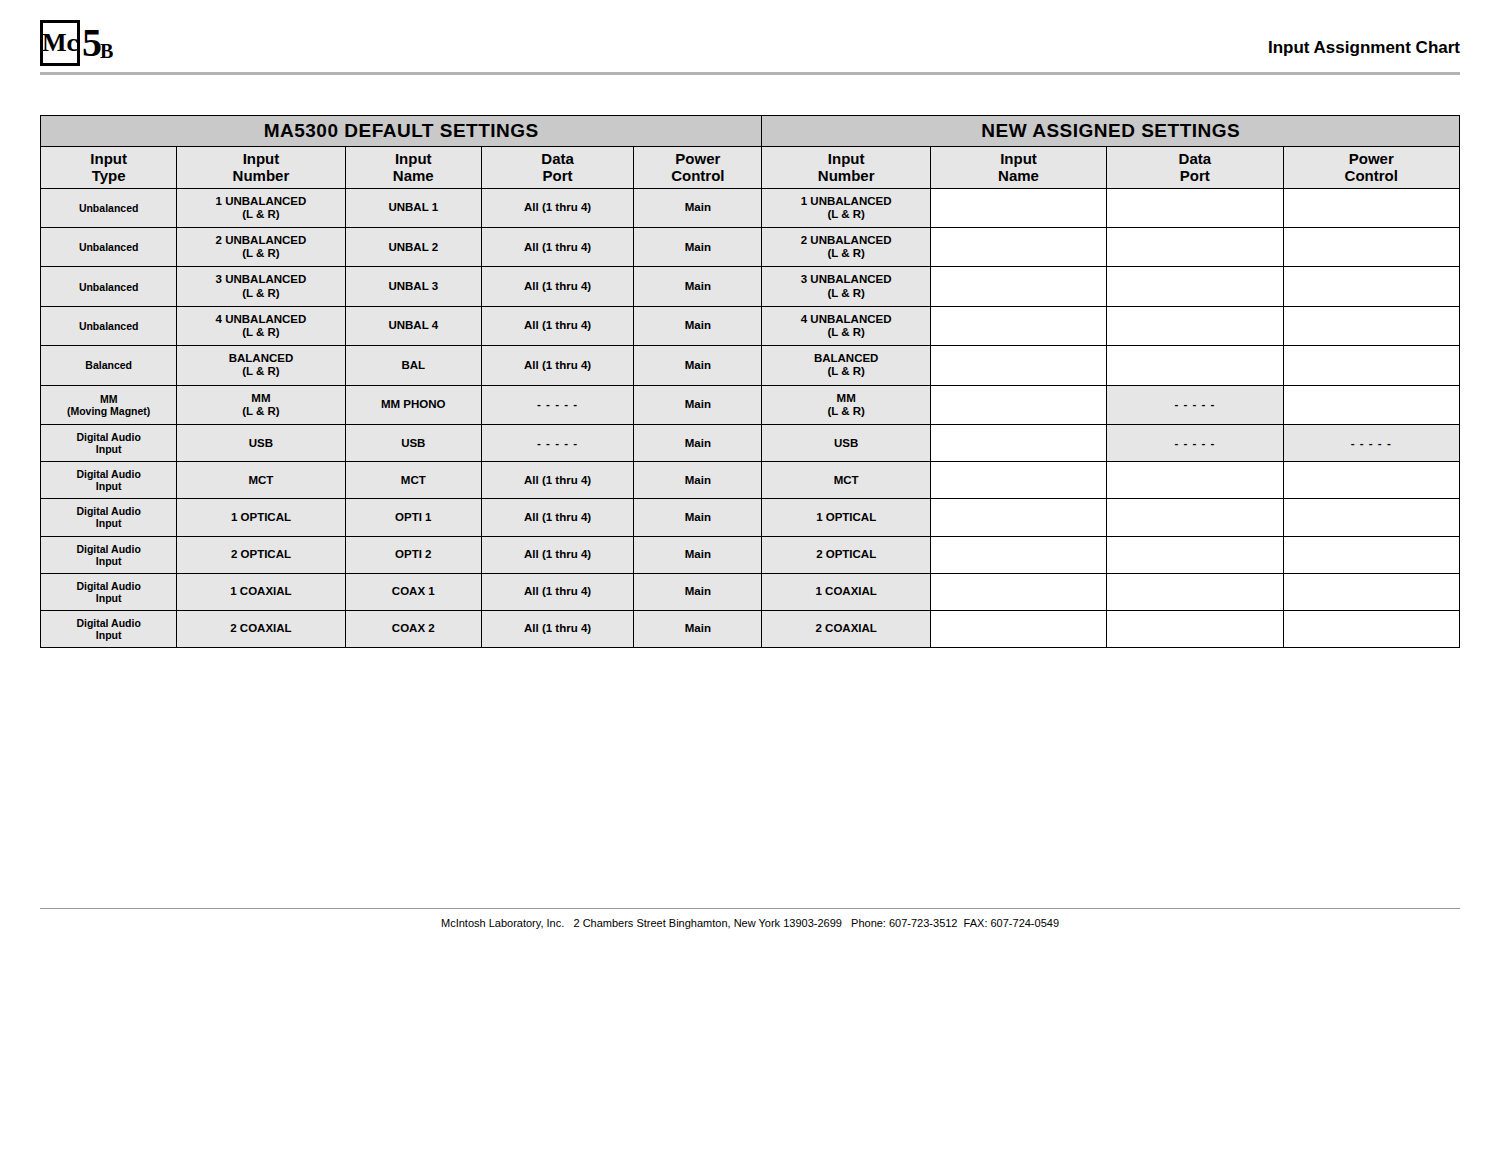Mc
5
B
Input Assignment Chart
| MA5300 DEFAULT SETTINGS | NEW ASSIGNED SETTINGS |
| --- | --- |
| Input Type | Input Number | Input Name | Data Port | Power Control | Input Number | Input Name | Data Port | Power Control |
| Unbalanced | 1 UNBALANCED (L & R) | UNBAL 1 | All (1 thru 4) | Main | 1 UNBALANCED (L & R) | | | |
| Unbalanced | 2 UNBALANCED (L & R) | UNBAL 2 | All (1 thru 4) | Main | 2 UNBALANCED (L & R) | | | |
| Unbalanced | 3 UNBALANCED (L & R) | UNBAL 3 | All (1 thru 4) | Main | 3 UNBALANCED (L & R) | | | |
| Unbalanced | 4 UNBALANCED (L & R) | UNBAL 4 | All (1 thru 4) | Main | 4 UNBALANCED (L & R) | | | |
| Balanced | BALANCED (L & R) | BAL | All (1 thru 4) | Main | BALANCED (L & R) | | | |
| MM (Moving Magnet) | MM (L & R) | MM PHONO | - - - - - | Main | MM (L & R) | | - - - - - | |
| Digital Audio Input | USB | USB | - - - - - | Main | USB | | - - - - - | - - - - - |
| Digital Audio Input | MCT | MCT | All (1 thru 4) | Main | MCT | | | |
| Digital Audio Input | 1 OPTICAL | OPTI 1 | All (1 thru 4) | Main | 1 OPTICAL | | | |
| Digital Audio Input | 2 OPTICAL | OPTI 2 | All (1 thru 4) | Main | 2 OPTICAL | | | |
| Digital Audio Input | 1 COAXIAL | COAX 1 | All (1 thru 4) | Main | 1 COAXIAL | | | |
| Digital Audio Input | 2 COAXIAL | COAX 2 | All (1 thru 4) | Main | 2 COAXIAL | | | |
McIntosh Laboratory, Inc. 2 Chambers Street Binghamton, New York 13903-2699 Phone: 607-723-3512 FAX: 607-724-0549